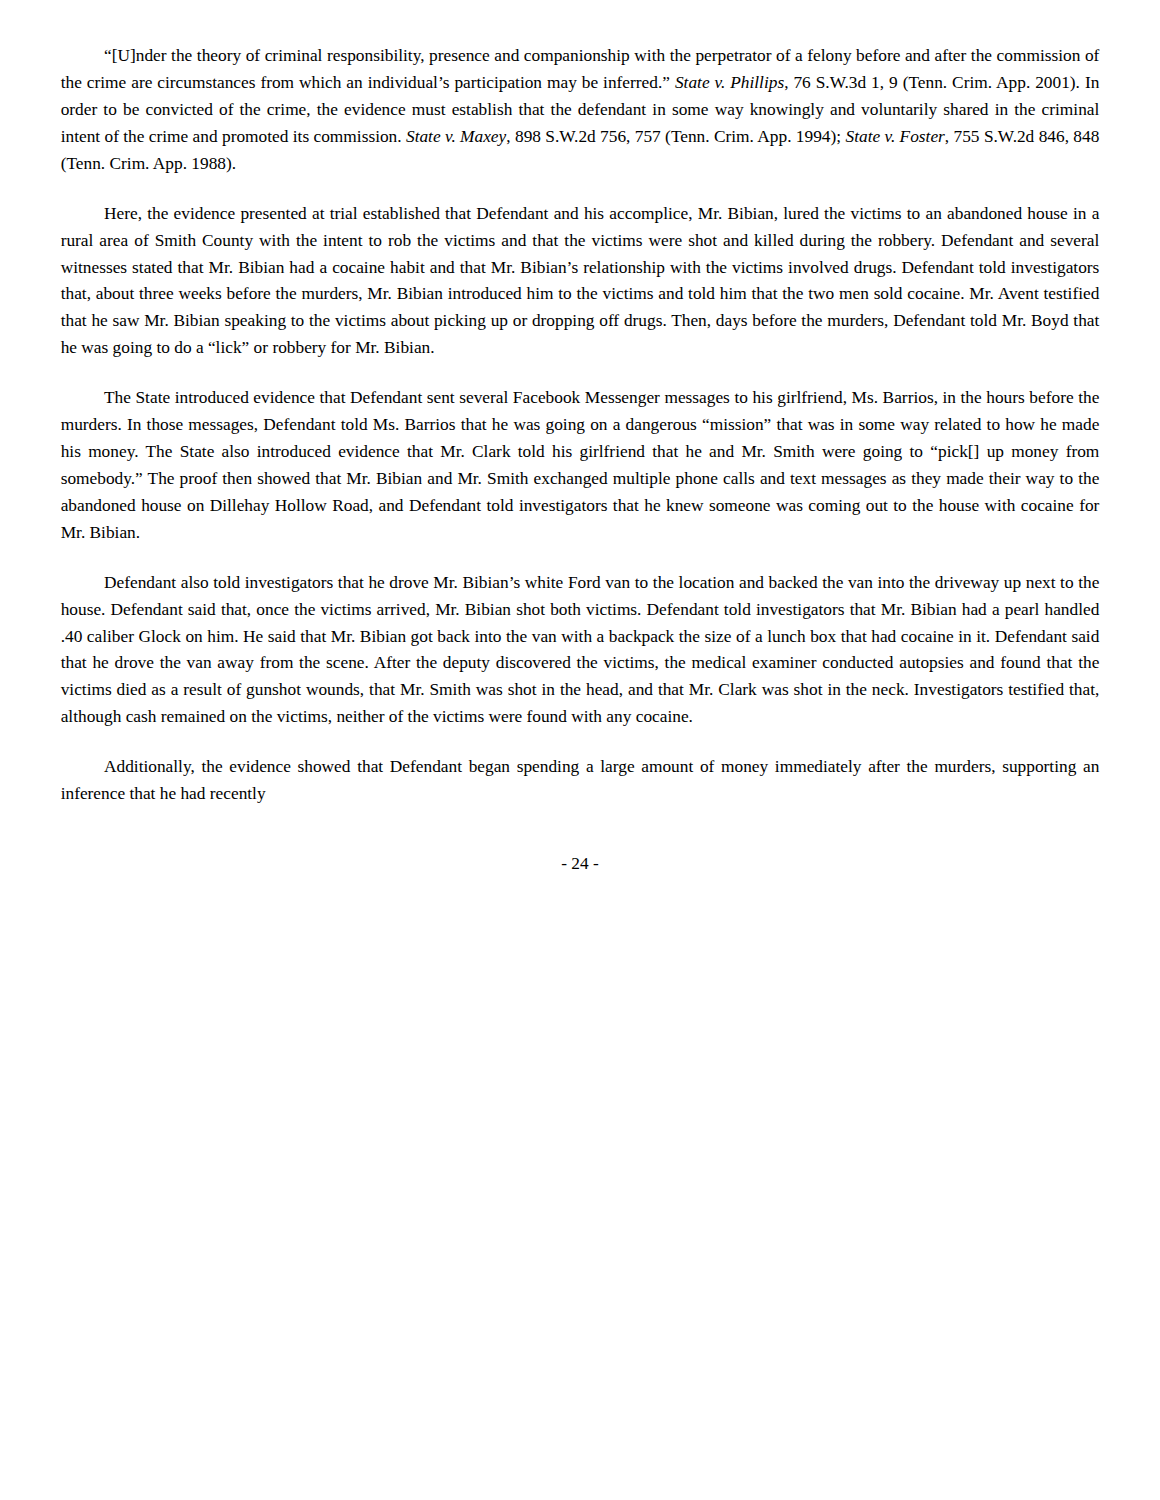“[U]nder the theory of criminal responsibility, presence and companionship with the perpetrator of a felony before and after the commission of the crime are circumstances from which an individual’s participation may be inferred.” State v. Phillips, 76 S.W.3d 1, 9 (Tenn. Crim. App. 2001). In order to be convicted of the crime, the evidence must establish that the defendant in some way knowingly and voluntarily shared in the criminal intent of the crime and promoted its commission. State v. Maxey, 898 S.W.2d 756, 757 (Tenn. Crim. App. 1994); State v. Foster, 755 S.W.2d 846, 848 (Tenn. Crim. App. 1988).
Here, the evidence presented at trial established that Defendant and his accomplice, Mr. Bibian, lured the victims to an abandoned house in a rural area of Smith County with the intent to rob the victims and that the victims were shot and killed during the robbery. Defendant and several witnesses stated that Mr. Bibian had a cocaine habit and that Mr. Bibian’s relationship with the victims involved drugs. Defendant told investigators that, about three weeks before the murders, Mr. Bibian introduced him to the victims and told him that the two men sold cocaine. Mr. Avent testified that he saw Mr. Bibian speaking to the victims about picking up or dropping off drugs. Then, days before the murders, Defendant told Mr. Boyd that he was going to do a “lick” or robbery for Mr. Bibian.
The State introduced evidence that Defendant sent several Facebook Messenger messages to his girlfriend, Ms. Barrios, in the hours before the murders. In those messages, Defendant told Ms. Barrios that he was going on a dangerous “mission” that was in some way related to how he made his money. The State also introduced evidence that Mr. Clark told his girlfriend that he and Mr. Smith were going to “pick[] up money from somebody.” The proof then showed that Mr. Bibian and Mr. Smith exchanged multiple phone calls and text messages as they made their way to the abandoned house on Dillehay Hollow Road, and Defendant told investigators that he knew someone was coming out to the house with cocaine for Mr. Bibian.
Defendant also told investigators that he drove Mr. Bibian’s white Ford van to the location and backed the van into the driveway up next to the house. Defendant said that, once the victims arrived, Mr. Bibian shot both victims. Defendant told investigators that Mr. Bibian had a pearl handled .40 caliber Glock on him. He said that Mr. Bibian got back into the van with a backpack the size of a lunch box that had cocaine in it. Defendant said that he drove the van away from the scene. After the deputy discovered the victims, the medical examiner conducted autopsies and found that the victims died as a result of gunshot wounds, that Mr. Smith was shot in the head, and that Mr. Clark was shot in the neck. Investigators testified that, although cash remained on the victims, neither of the victims were found with any cocaine.
Additionally, the evidence showed that Defendant began spending a large amount of money immediately after the murders, supporting an inference that he had recently
- 24 -